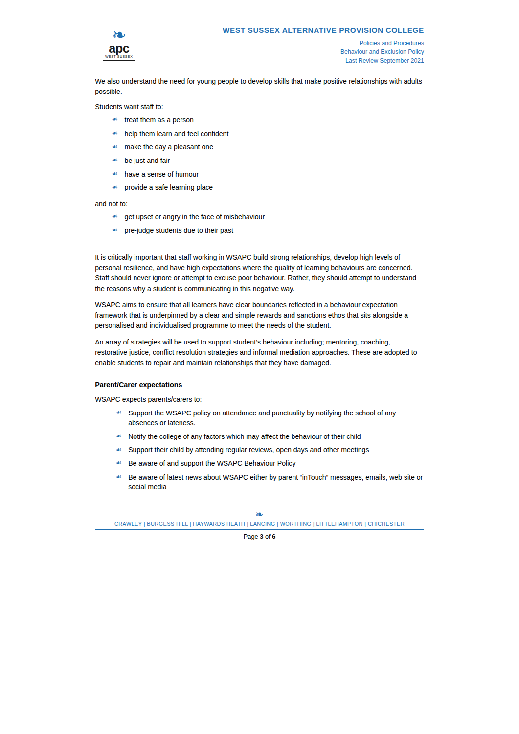❧ apc WEST SUSSEX
WEST SUSSEX ALTERNATIVE PROVISION COLLEGE
Policies and Procedures Behaviour and Exclusion Policy Last Review September 2021
We also understand the need for young people to develop skills that make positive relationships with adults possible.
Students want staff to:
treat them as a person
help them learn and feel confident
make the day a pleasant one
be just and fair
have a sense of humour
provide a safe learning place
and not to:
get upset or angry in the face of misbehaviour
pre-judge students due to their past
It is critically important that staff working in WSAPC build strong relationships, develop high levels of personal resilience, and have high expectations where the quality of learning behaviours are concerned. Staff should never ignore or attempt to excuse poor behaviour. Rather, they should attempt to understand the reasons why a student is communicating in this negative way.
WSAPC aims to ensure that all learners have clear boundaries reflected in a behaviour expectation framework that is underpinned by a clear and simple rewards and sanctions ethos that sits alongside a personalised and individualised programme to meet the needs of the student.
An array of strategies will be used to support student’s behaviour including; mentoring, coaching, restorative justice, conflict resolution strategies and informal mediation approaches. These are adopted to enable students to repair and maintain relationships that they have damaged.
Parent/Carer expectations
WSAPC expects parents/carers to:
Support the WSAPC policy on attendance and punctuality by notifying the school of any absences or lateness.
Notify the college of any factors which may affect the behaviour of their child
Support their child by attending regular reviews, open days and other meetings
Be aware of and support the WSAPC Behaviour Policy
Be aware of latest news about WSAPC either by parent “inTouch” messages, emails, web site or social media
❧
CRAWLEY | BURGESS HILL | HAYWARDS HEATH | LANCING | WORTHING | LITTLEHAMPTON | CHICHESTER
Page 3 of 6